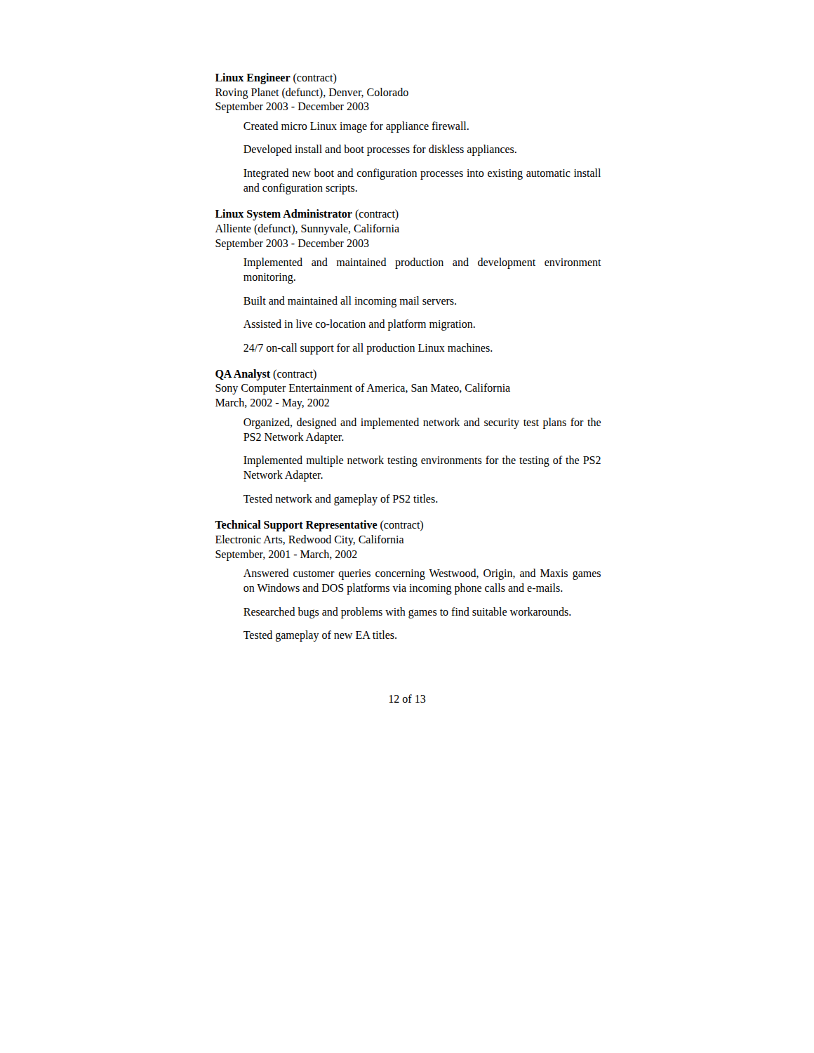Linux Engineer (contract) Roving Planet (defunct), Denver, Colorado September 2003 - December 2003
Created micro Linux image for appliance firewall.
Developed install and boot processes for diskless appliances.
Integrated new boot and configuration processes into existing automatic install and configuration scripts.
Linux System Administrator (contract) Alliente (defunct), Sunnyvale, California September 2003 - December 2003
Implemented and maintained production and development environment monitoring.
Built and maintained all incoming mail servers.
Assisted in live co-location and platform migration.
24/7 on-call support for all production Linux machines.
QA Analyst (contract) Sony Computer Entertainment of America, San Mateo, California March, 2002 - May, 2002
Organized, designed and implemented network and security test plans for the PS2 Network Adapter.
Implemented multiple network testing environments for the testing of the PS2 Network Adapter.
Tested network and gameplay of PS2 titles.
Technical Support Representative (contract) Electronic Arts, Redwood City, California September, 2001 - March, 2002
Answered customer queries concerning Westwood, Origin, and Maxis games on Windows and DOS platforms via incoming phone calls and e-mails.
Researched bugs and problems with games to find suitable workarounds.
Tested gameplay of new EA titles.
12 of 13